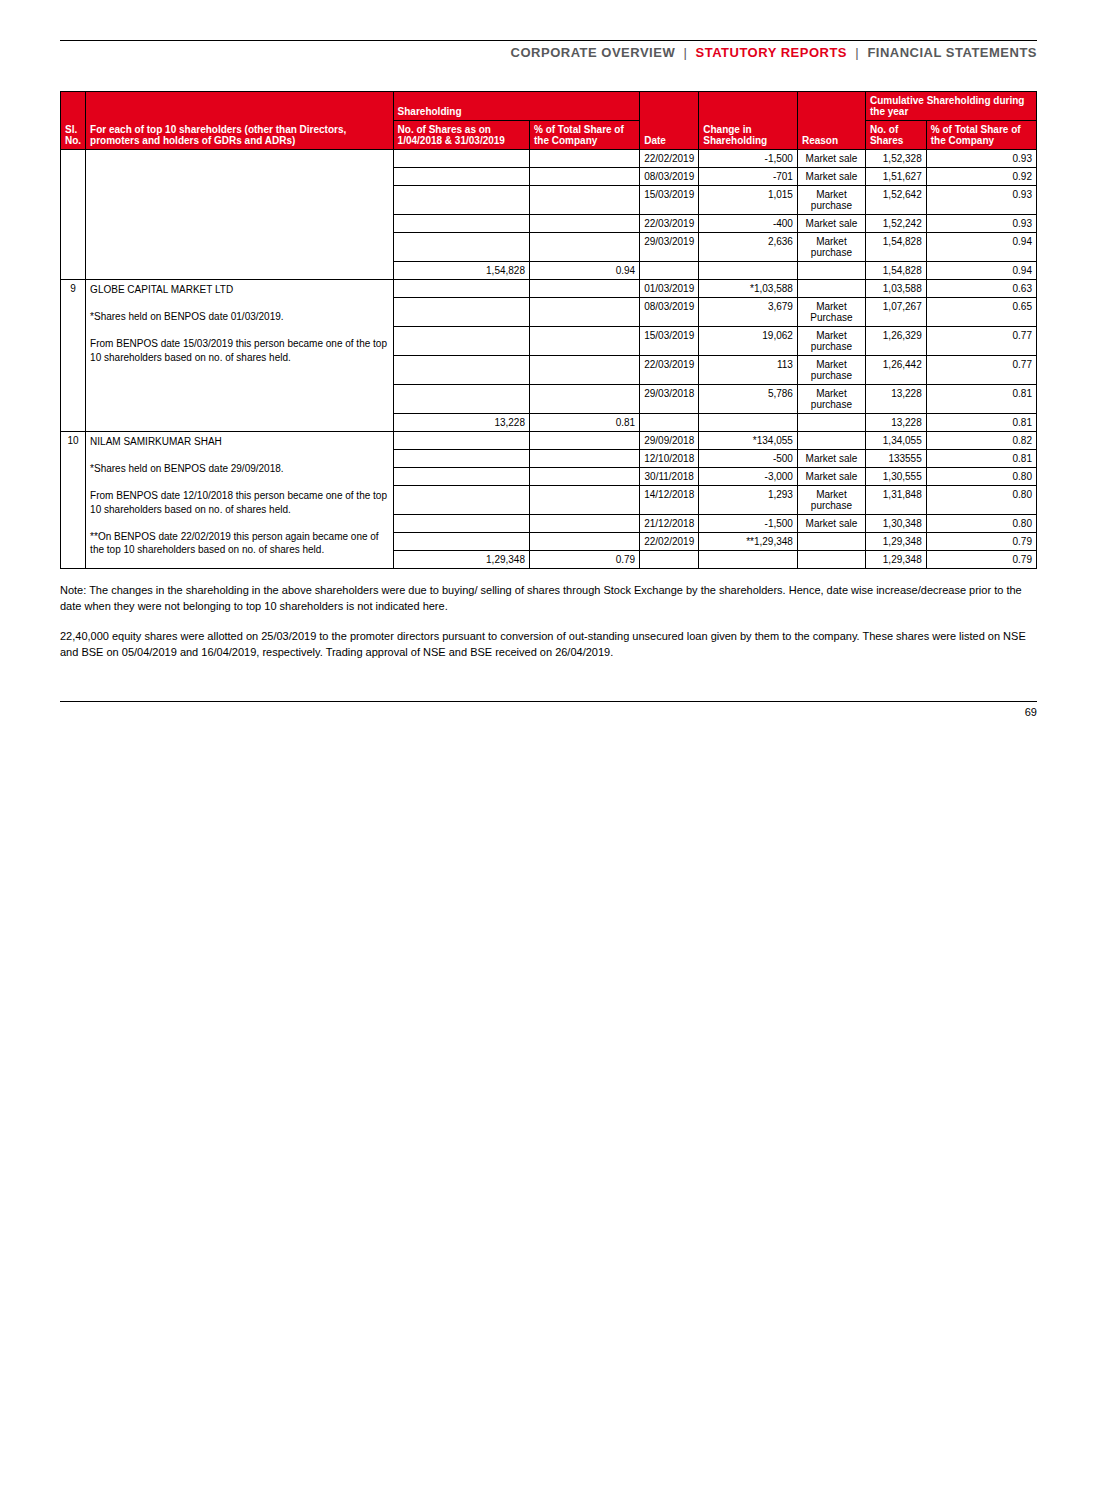CORPORATE OVERVIEW | STATUTORY REPORTS | FINANCIAL STATEMENTS
| Sl. No. | For each of top 10 shareholders (other than Directors, promoters and holders of GDRs and ADRs) | Shareholding | Date | Change in Shareholding | Reason | Cumulative Shareholding during the year |
| --- | --- | --- | --- | --- | --- | --- |
| No. of Shares as on 1/04/2018 & 31/03/2019 | % of Total Share of the Company | No. of Shares | % of Total Share of the Company |
| | | | | 22/02/2019 | -1,500 | Market sale | 1,52,328 | 0.93 |
| | | 08/03/2019 | -701 | Market sale | 1,51,627 | 0.92 |
| | | 15/03/2019 | 1,015 | Market purchase | 1,52,642 | 0.93 |
| | | 22/03/2019 | -400 | Market sale | 1,52,242 | 0.93 |
| | | 29/03/2019 | 2,636 | Market purchase | 1,54,828 | 0.94 |
| 1,54,828 | 0.94 | | | | 1,54,828 | 0.94 |
| 9 | GLOBE CAPITAL MARKET LTD *Shares held on BENPOS date 01/03/2019. From BENPOS date 15/03/2019 this person became one of the top 10 shareholders based on no. of shares held. | | | 01/03/2019 | *1,03,588 | | 1,03,588 | 0.63 |
| | | 08/03/2019 | 3,679 | Market Purchase | 1,07,267 | 0.65 |
| | | 15/03/2019 | 19,062 | Market purchase | 1,26,329 | 0.77 |
| | | 22/03/2019 | 113 | Market purchase | 1,26,442 | 0.77 |
| | | 29/03/2018 | 5,786 | Market purchase | 13,228 | 0.81 |
| 13,228 | 0.81 | | | | 13,228 | 0.81 |
| 10 | NILAM SAMIRKUMAR SHAH *Shares held on BENPOS date 29/09/2018. From BENPOS date 12/10/2018 this person became one of the top 10 shareholders based on no. of shares held. **On BENPOS date 22/02/2019 this person again became one of the top 10 shareholders based on no. of shares held. | | | 29/09/2018 | *134,055 | | 1,34,055 | 0.82 |
| | | 12/10/2018 | -500 | Market sale | 133555 | 0.81 |
| | | 30/11/2018 | -3,000 | Market sale | 1,30,555 | 0.80 |
| | | 14/12/2018 | 1,293 | Market purchase | 1,31,848 | 0.80 |
| | | 21/12/2018 | -1,500 | Market sale | 1,30,348 | 0.80 |
| | | 22/02/2019 | **1,29,348 | | 1,29,348 | 0.79 |
| 1,29,348 | 0.79 | | | | 1,29,348 | 0.79 |
Note: The changes in the shareholding in the above shareholders were due to buying/ selling of shares through Stock Exchange by the shareholders. Hence, date wise increase/decrease prior to the date when they were not belonging to top 10 shareholders is not indicated here.
22,40,000 equity shares were allotted on 25/03/2019 to the promoter directors pursuant to conversion of out-standing unsecured loan given by them to the company. These shares were listed on NSE and BSE on 05/04/2019 and 16/04/2019, respectively. Trading approval of NSE and BSE received on 26/04/2019.
69